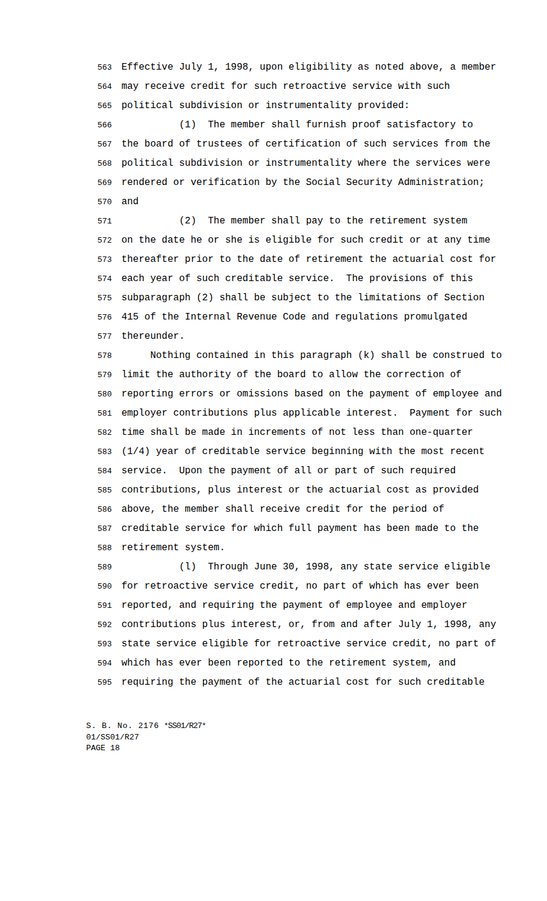563 Effective July 1, 1998, upon eligibility as noted above, a member
564 may receive credit for such retroactive service with such
565 political subdivision or instrumentality provided:
566 (1) The member shall furnish proof satisfactory to
567 the board of trustees of certification of such services from the
568 political subdivision or instrumentality where the services were
569 rendered or verification by the Social Security Administration;
570 and
571 (2) The member shall pay to the retirement system
572 on the date he or she is eligible for such credit or at any time
573 thereafter prior to the date of retirement the actuarial cost for
574 each year of such creditable service. The provisions of this
575 subparagraph (2) shall be subject to the limitations of Section
576415 of the Internal Revenue Code and regulations promulgated
577 thereunder.
578 Nothing contained in this paragraph (k) shall be construed to
579 limit the authority of the board to allow the correction of
580 reporting errors or omissions based on the payment of employee and
581 employer contributions plus applicable interest. Payment for such
582 time shall be made in increments of not less than one-quarter
583(1/4) year of creditable service beginning with the most recent
584 service. Upon the payment of all or part of such required
585 contributions, plus interest or the actuarial cost as provided
586 above, the member shall receive credit for the period of
587 creditable service for which full payment has been made to the
588 retirement system.
589 (l) Through June 30, 1998, any state service eligible
590 for retroactive service credit, no part of which has ever been
591 reported, and requiring the payment of employee and employer
592 contributions plus interest, or, from and after July 1, 1998, any
593 state service eligible for retroactive service credit, no part of
594 which has ever been reported to the retirement system, and
595 requiring the payment of the actuarial cost for such creditable
S. B. No. 2176 *SS01/R27*
01/SS01/R27
PAGE 18